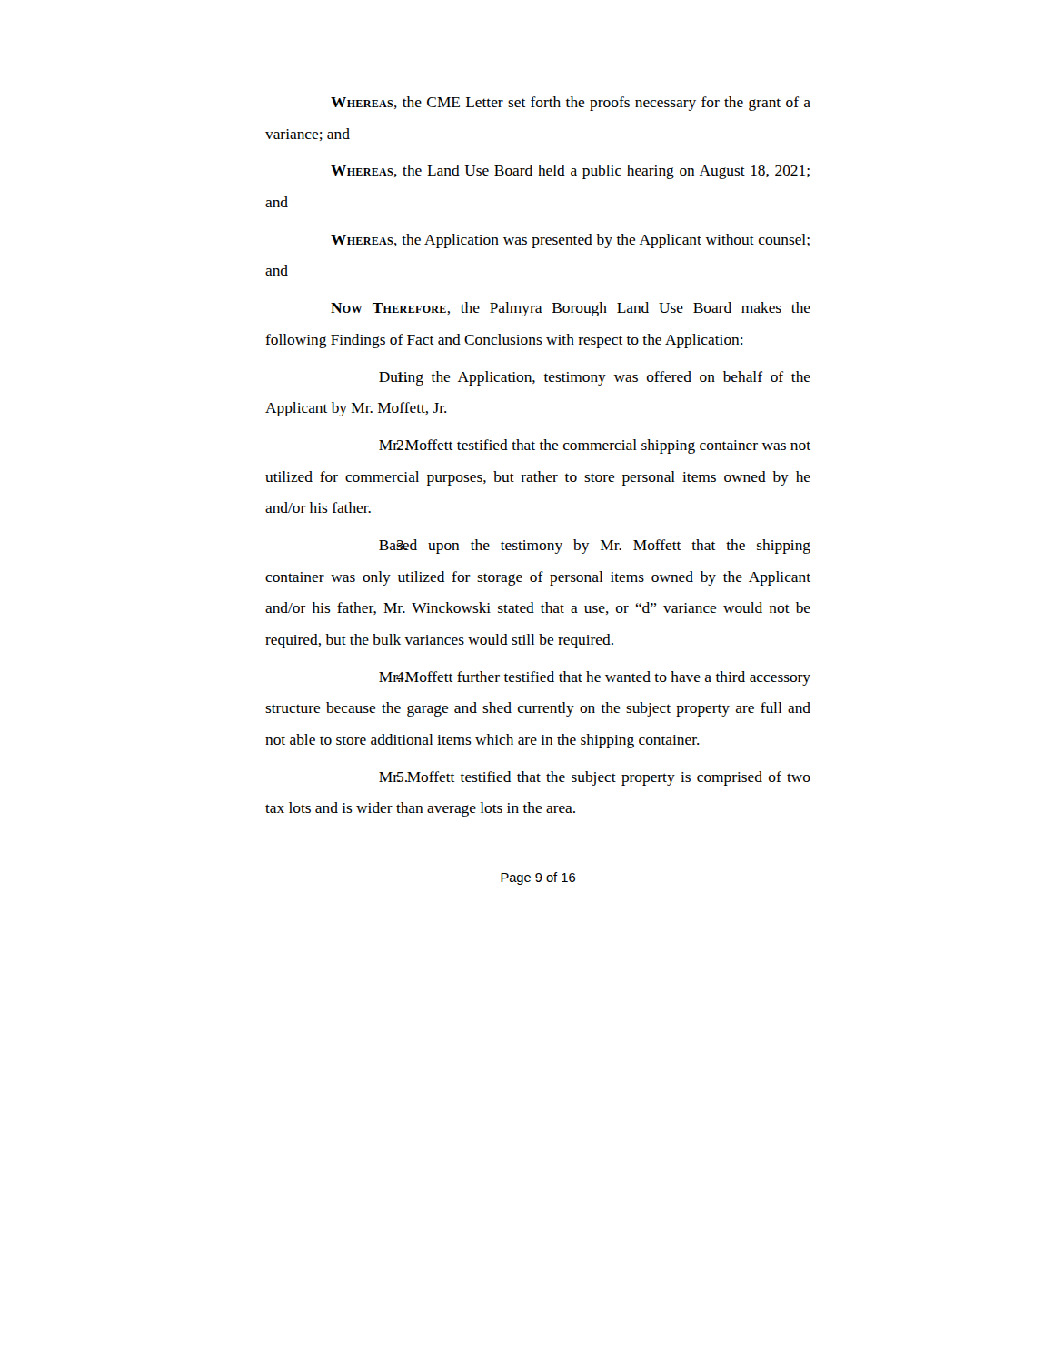Whereas, the CME Letter set forth the proofs necessary for the grant of a variance; and
Whereas, the Land Use Board held a public hearing on August 18, 2021; and
Whereas, the Application was presented by the Applicant without counsel; and
Now Therefore, the Palmyra Borough Land Use Board makes the following Findings of Fact and Conclusions with respect to the Application:
1. During the Application, testimony was offered on behalf of the Applicant by Mr. Moffett, Jr.
2. Mr. Moffett testified that the commercial shipping container was not utilized for commercial purposes, but rather to store personal items owned by he and/or his father.
3. Based upon the testimony by Mr. Moffett that the shipping container was only utilized for storage of personal items owned by the Applicant and/or his father, Mr. Winckowski stated that a use, or “d” variance would not be required, but the bulk variances would still be required.
4. Mr. Moffett further testified that he wanted to have a third accessory structure because the garage and shed currently on the subject property are full and not able to store additional items which are in the shipping container.
5. Mr. Moffett testified that the subject property is comprised of two tax lots and is wider than average lots in the area.
Page 9 of 16